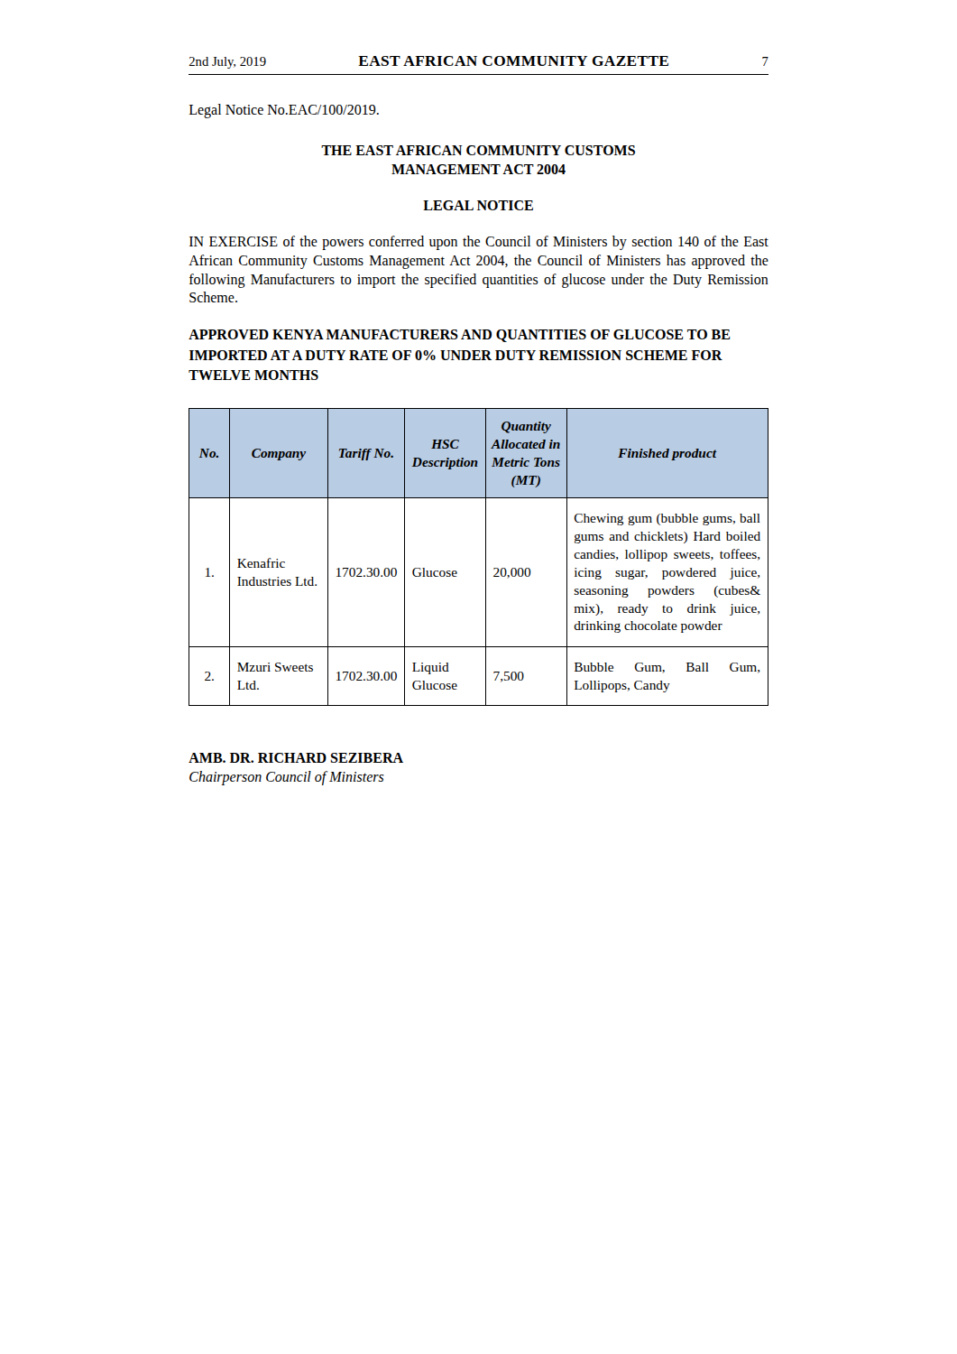2nd July, 2019 EAST AFRICAN COMMUNITY GAZETTE 7
Legal Notice No.EAC/100/2019.
THE EAST AFRICAN COMMUNITY CUSTOMS
MANAGEMENT ACT 2004
LEGAL NOTICE
IN EXERCISE of the powers conferred upon the Council of Ministers by section 140 of the East African Community Customs Management Act 2004, the Council of Ministers has approved the following Manufacturers to import the specified quantities of glucose under the Duty Remission Scheme.
APPROVED KENYA MANUFACTURERS AND QUANTITIES OF GLUCOSE TO BE IMPORTED AT A DUTY RATE OF 0% UNDER DUTY REMISSION SCHEME FOR TWELVE MONTHS
| No. | Company | Tariff No. | HSC Description | Quantity Allocated in Metric Tons (MT) | Finished product |
| --- | --- | --- | --- | --- | --- |
| 1. | Kenafric Industries Ltd. | 1702.30.00 | Glucose | 20,000 | Chewing gum (bubble gums, ball gums and chicklets) Hard boiled candies, lollipop sweets, toffees, icing sugar, powdered juice, seasoning powders (cubes& mix), ready to drink juice, drinking chocolate powder |
| 2. | Mzuri Sweets Ltd. | 1702.30.00 | Liquid Glucose | 7,500 | Bubble Gum, Ball Gum, Lollipops, Candy |
AMB. DR. RICHARD SEZIBERA
Chairperson Council of Ministers